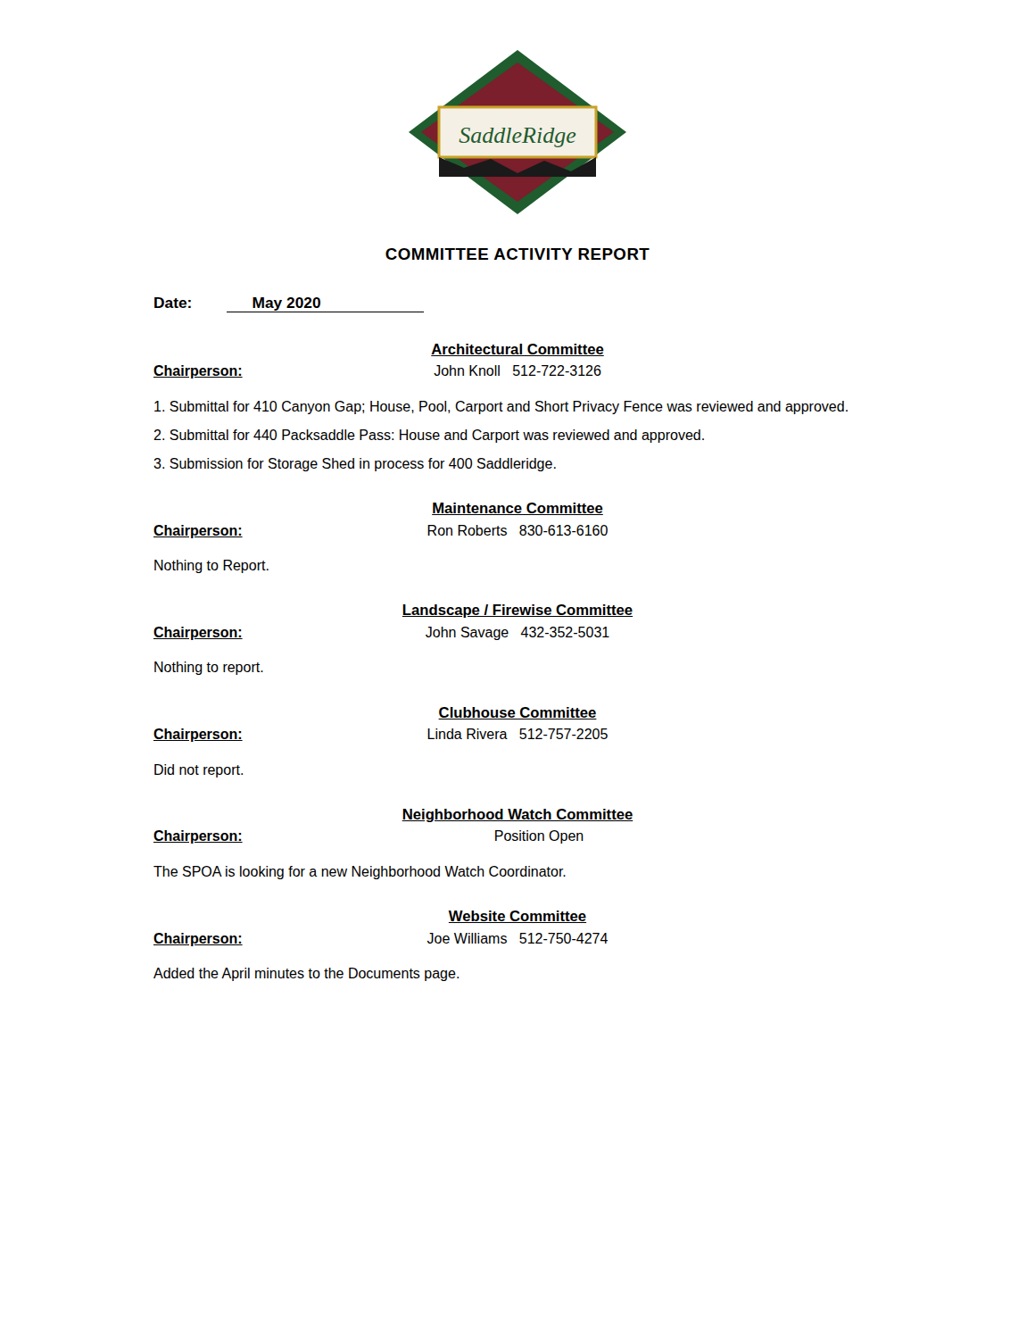SaddleRidge
COMMITTEE ACTIVITY REPORT
Date: May 2020
Architectural Committee
Chairperson: John Knoll 512-722-3126
1. Submittal for 410 Canyon Gap; House, Pool, Carport and Short Privacy Fence was reviewed and approved.
2. Submittal for 440 Packsaddle Pass: House and Carport was reviewed and approved.
3. Submission for Storage Shed in process for 400 Saddleridge.
Maintenance Committee
Chairperson: Ron Roberts 830-613-6160
Nothing to Report.
Landscape / Firewise Committee
Chairperson: John Savage 432-352-5031
Nothing to report.
Clubhouse Committee
Chairperson: Linda Rivera 512-757-2205
Did not report.
Neighborhood Watch Committee
Chairperson: Position Open
The SPOA is looking for a new Neighborhood Watch Coordinator.
Website Committee
Chairperson: Joe Williams 512-750-4274
Added the April minutes to the Documents page.